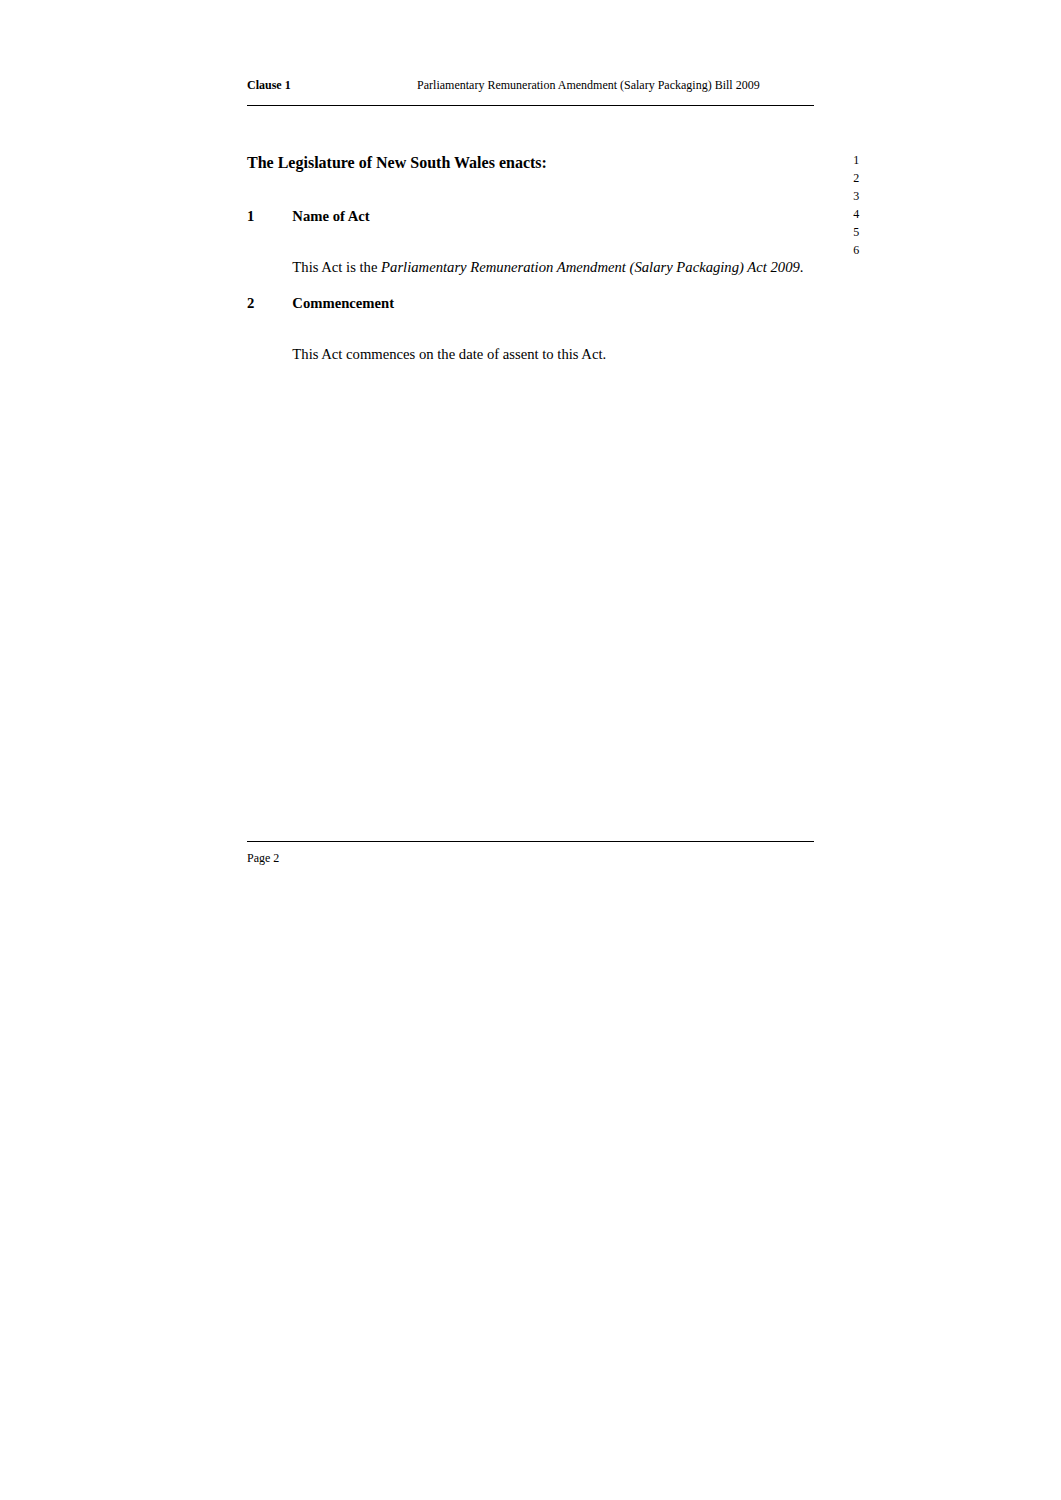Clause 1 Parliamentary Remuneration Amendment (Salary Packaging) Bill 2009
1
2
3
4
5
6
The Legislature of New South Wales enacts:
1
Name of Act
This Act is the Parliamentary Remuneration Amendment (Salary Packaging) Act 2009.
2
Commencement
This Act commences on the date of assent to this Act.
Page 2